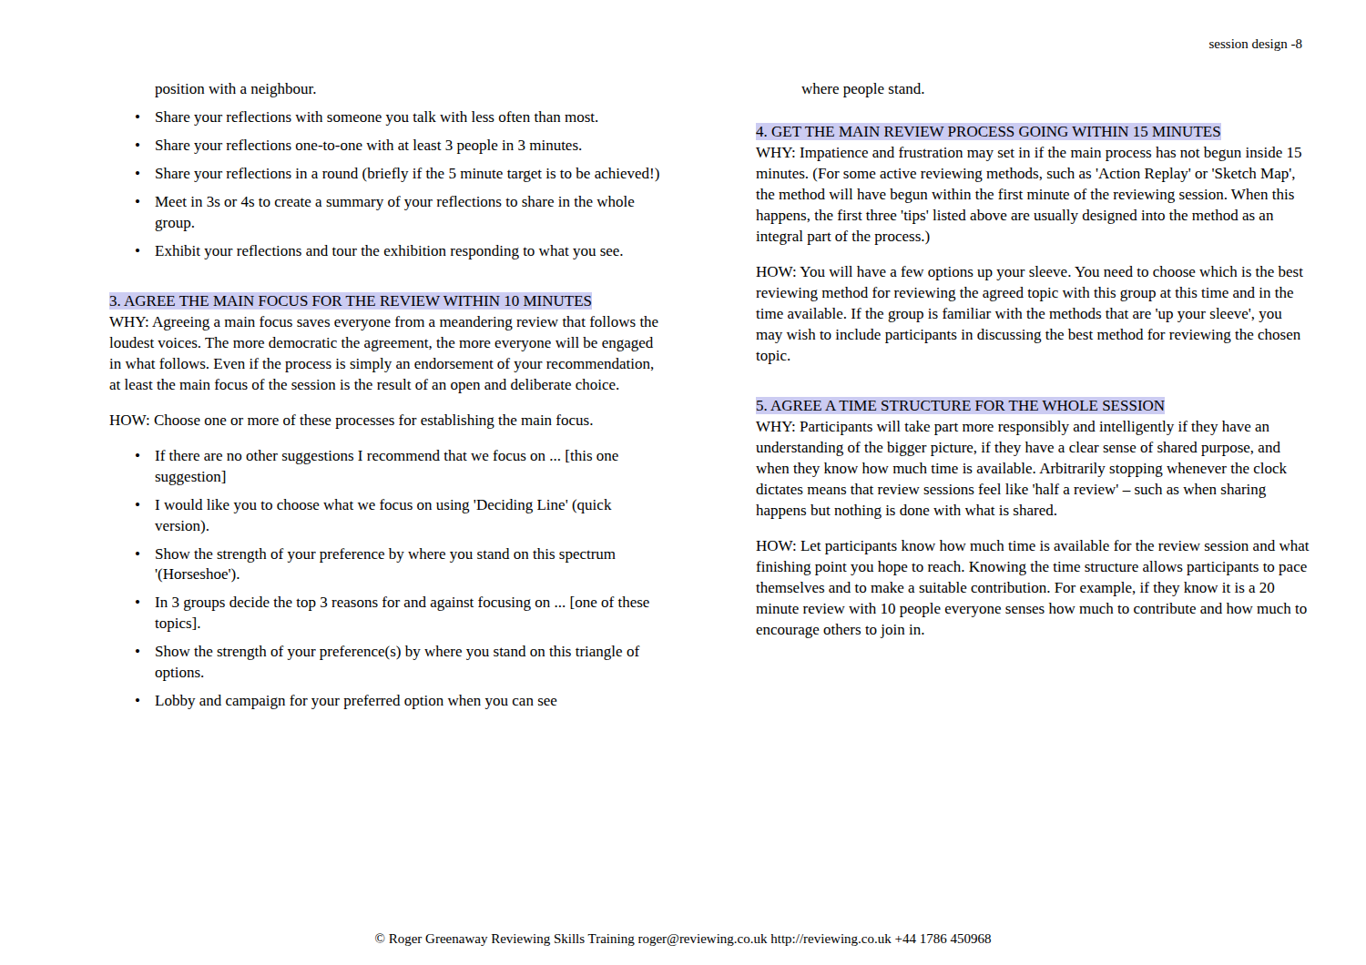session design -8
position with a neighbour.
Share your reflections with someone you talk with less often than most.
Share your reflections one-to-one with at least 3 people in 3 minutes.
Share your reflections in a round (briefly if the 5 minute target is to be achieved!)
Meet in 3s or 4s to create a summary of your reflections to share in the whole group.
Exhibit your reflections and tour the exhibition responding to what you see.
3. AGREE THE MAIN FOCUS FOR THE REVIEW WITHIN 10 MINUTES
WHY: Agreeing a main focus saves everyone from a meandering review that follows the loudest voices. The more democratic the agreement, the more everyone will be engaged in what follows. Even if the process is simply an endorsement of your recommendation, at least the main focus of the session is the result of an open and deliberate choice.
HOW: Choose one or more of these processes for establishing the main focus.
If there are no other suggestions I recommend that we focus on ... [this one suggestion]
I would like you to choose what we focus on using 'Deciding Line' (quick version).
Show the strength of your preference by where you stand on this spectrum '(Horseshoe').
In 3 groups decide the top 3 reasons for and against focusing on ... [one of these topics].
Show the strength of your preference(s) by where you stand on this triangle of options.
Lobby and campaign for your preferred option when you can see
where people stand.
4. GET THE MAIN REVIEW PROCESS GOING WITHIN 15 MINUTES
WHY: Impatience and frustration may set in if the main process has not begun inside 15 minutes. (For some active reviewing methods, such as 'Action Replay' or 'Sketch Map', the method will have begun within the first minute of the reviewing session. When this happens, the first three 'tips' listed above are usually designed into the method as an integral part of the process.)
HOW: You will have a few options up your sleeve. You need to choose which is the best reviewing method for reviewing the agreed topic with this group at this time and in the time available. If the group is familiar with the methods that are 'up your sleeve', you may wish to include participants in discussing the best method for reviewing the chosen topic.
5. AGREE A TIME STRUCTURE FOR THE WHOLE SESSION
WHY: Participants will take part more responsibly and intelligently if they have an understanding of the bigger picture, if they have a clear sense of shared purpose, and when they know how much time is available. Arbitrarily stopping whenever the clock dictates means that review sessions feel like 'half a review' – such as when sharing happens but nothing is done with what is shared.
HOW: Let participants know how much time is available for the review session and what finishing point you hope to reach. Knowing the time structure allows participants to pace themselves and to make a suitable contribution. For example, if they know it is a 20 minute review with 10 people everyone senses how much to contribute and how much to encourage others to join in.
© Roger Greenaway Reviewing Skills Training roger@reviewing.co.uk http://reviewing.co.uk +44 1786 450968